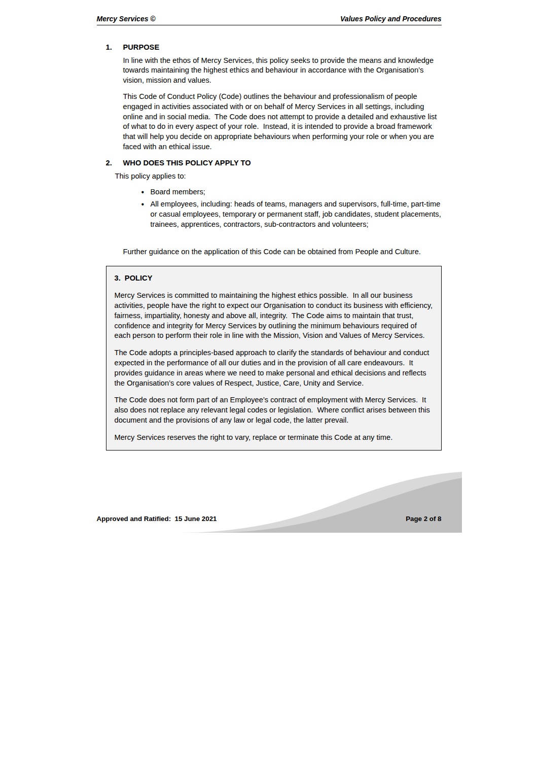Mercy Services ©
Values Policy and Procedures
1.
PURPOSE
In line with the ethos of Mercy Services, this policy seeks to provide the means and knowledge towards maintaining the highest ethics and behaviour in accordance with the Organisation’s vision, mission and values.
This Code of Conduct Policy (Code) outlines the behaviour and professionalism of people engaged in activities associated with or on behalf of Mercy Services in all settings, including online and in social media. The Code does not attempt to provide a detailed and exhaustive list of what to do in every aspect of your role. Instead, it is intended to provide a broad framework that will help you decide on appropriate behaviours when performing your role or when you are faced with an ethical issue.
2.
WHO DOES THIS POLICY APPLY TO
This policy applies to:
Board members;
All employees, including: heads of teams, managers and supervisors, full-time, part-time or casual employees, temporary or permanent staff, job candidates, student placements, trainees, apprentices, contractors, sub-contractors and volunteers;
Further guidance on the application of this Code can be obtained from People and Culture.
3. POLICY
Mercy Services is committed to maintaining the highest ethics possible. In all our business activities, people have the right to expect our Organisation to conduct its business with efficiency, fairness, impartiality, honesty and above all, integrity. The Code aims to maintain that trust, confidence and integrity for Mercy Services by outlining the minimum behaviours required of each person to perform their role in line with the Mission, Vision and Values of Mercy Services.
The Code adopts a principles-based approach to clarify the standards of behaviour and conduct expected in the performance of all our duties and in the provision of all care endeavours. It provides guidance in areas where we need to make personal and ethical decisions and reflects the Organisation’s core values of Respect, Justice, Care, Unity and Service.
The Code does not form part of an Employee’s contract of employment with Mercy Services. It also does not replace any relevant legal codes or legislation. Where conflict arises between this document and the provisions of any law or legal code, the latter prevail.
Mercy Services reserves the right to vary, replace or terminate this Code at any time.
Approved and Ratified: 15 June 2021
Page 2 of 8